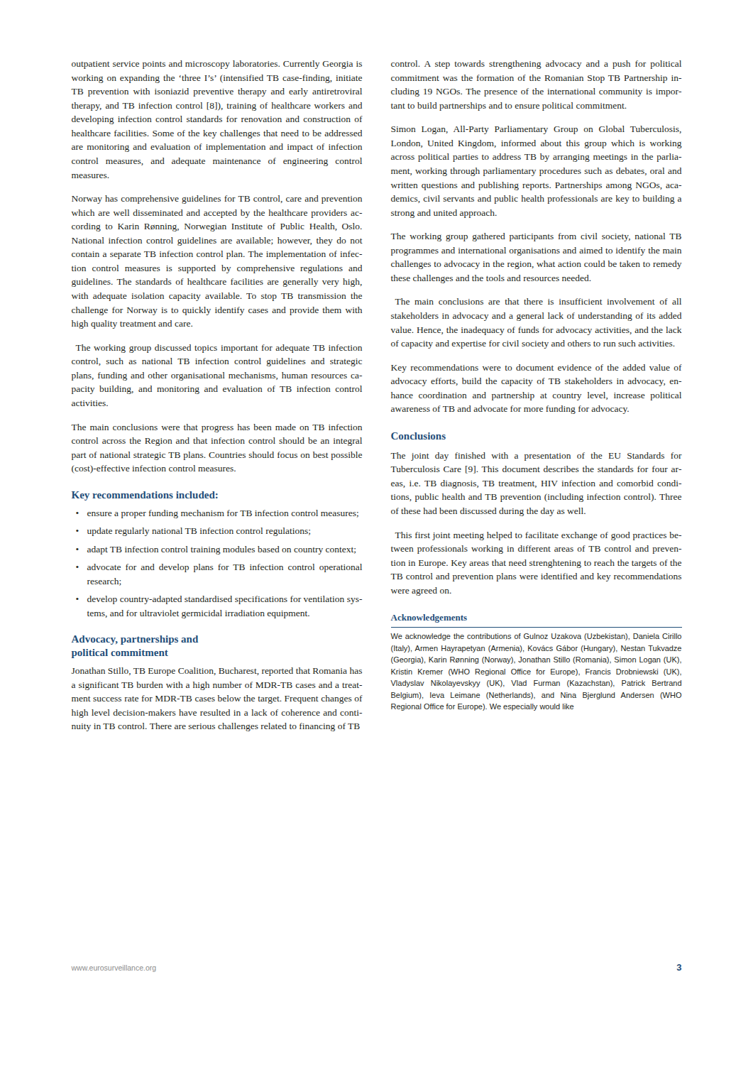outpatient service points and microscopy laboratories. Currently Georgia is working on expanding the ‘three I’s’ (intensified TB case-finding, initiate TB prevention with isoniazid preventive therapy and early antiretroviral therapy, and TB infection control [8]), training of healthcare workers and developing infection control standards for renovation and construction of healthcare facilities. Some of the key challenges that need to be addressed are monitoring and evaluation of implementation and impact of infection control measures, and adequate maintenance of engineering control measures.
Norway has comprehensive guidelines for TB control, care and prevention which are well disseminated and accepted by the healthcare providers according to Karin Rønning, Norwegian Institute of Public Health, Oslo. National infection control guidelines are available; however, they do not contain a separate TB infection control plan. The implementation of infection control measures is supported by comprehensive regulations and guidelines. The standards of healthcare facilities are generally very high, with adequate isolation capacity available. To stop TB transmission the challenge for Norway is to quickly identify cases and provide them with high quality treatment and care.
The working group discussed topics important for adequate TB infection control, such as national TB infection control guidelines and strategic plans, funding and other organisational mechanisms, human resources capacity building, and monitoring and evaluation of TB infection control activities.
The main conclusions were that progress has been made on TB infection control across the Region and that infection control should be an integral part of national strategic TB plans. Countries should focus on best possible (cost)-effective infection control measures.
Key recommendations included:
ensure a proper funding mechanism for TB infection control measures;
update regularly national TB infection control regulations;
adapt TB infection control training modules based on country context;
advocate for and develop plans for TB infection control operational research;
develop country-adapted standardised specifications for ventilation systems, and for ultraviolet germicidal irradiation equipment.
Advocacy, partnerships and
political commitment
Jonathan Stillo, TB Europe Coalition, Bucharest, reported that Romania has a significant TB burden with a high number of MDR-TB cases and a treatment success rate for MDR-TB cases below the target. Frequent changes of high level decision-makers have resulted in a lack of coherence and continuity in TB control. There are serious challenges related to financing of TB
control. A step towards strengthening advocacy and a push for political commitment was the formation of the Romanian Stop TB Partnership including 19 NGOs. The presence of the international community is important to build partnerships and to ensure political commitment.
Simon Logan, All-Party Parliamentary Group on Global Tuberculosis, London, United Kingdom, informed about this group which is working across political parties to address TB by arranging meetings in the parliament, working through parliamentary procedures such as debates, oral and written questions and publishing reports. Partnerships among NGOs, academics, civil servants and public health professionals are key to building a strong and united approach.
The working group gathered participants from civil society, national TB programmes and international organisations and aimed to identify the main challenges to advocacy in the region, what action could be taken to remedy these challenges and the tools and resources needed.
The main conclusions are that there is insufficient involvement of all stakeholders in advocacy and a general lack of understanding of its added value. Hence, the inadequacy of funds for advocacy activities, and the lack of capacity and expertise for civil society and others to run such activities.
Key recommendations were to document evidence of the added value of advocacy efforts, build the capacity of TB stakeholders in advocacy, enhance coordination and partnership at country level, increase political awareness of TB and advocate for more funding for advocacy.
Conclusions
The joint day finished with a presentation of the EU Standards for Tuberculosis Care [9]. This document describes the standards for four areas, i.e. TB diagnosis, TB treatment, HIV infection and comorbid conditions, public health and TB prevention (including infection control). Three of these had been discussed during the day as well.
This first joint meeting helped to facilitate exchange of good practices between professionals working in different areas of TB control and prevention in Europe. Key areas that need strenghtening to reach the targets of the TB control and prevention plans were identified and key recommendations were agreed on.
Acknowledgements
We acknowledge the contributions of Gulnoz Uzakova (Uzbekistan), Daniela Cirillo (Italy), Armen Hayrapetyan (Armenia), Kovács Gábor (Hungary), Nestan Tukvadze (Georgia), Karin Rønning (Norway), Jonathan Stillo (Romania), Simon Logan (UK), Kristin Kremer (WHO Regional Office for Europe), Francis Drobniewski (UK), Vladyslav Nikolayevskyy (UK), Vlad Furman (Kazachstan), Patrick Bertrand Belgium), Ieva Leimane (Netherlands), and Nina Bjerglund Andersen (WHO Regional Office for Europe). We especially would like
www.eurosurveillance.org 3